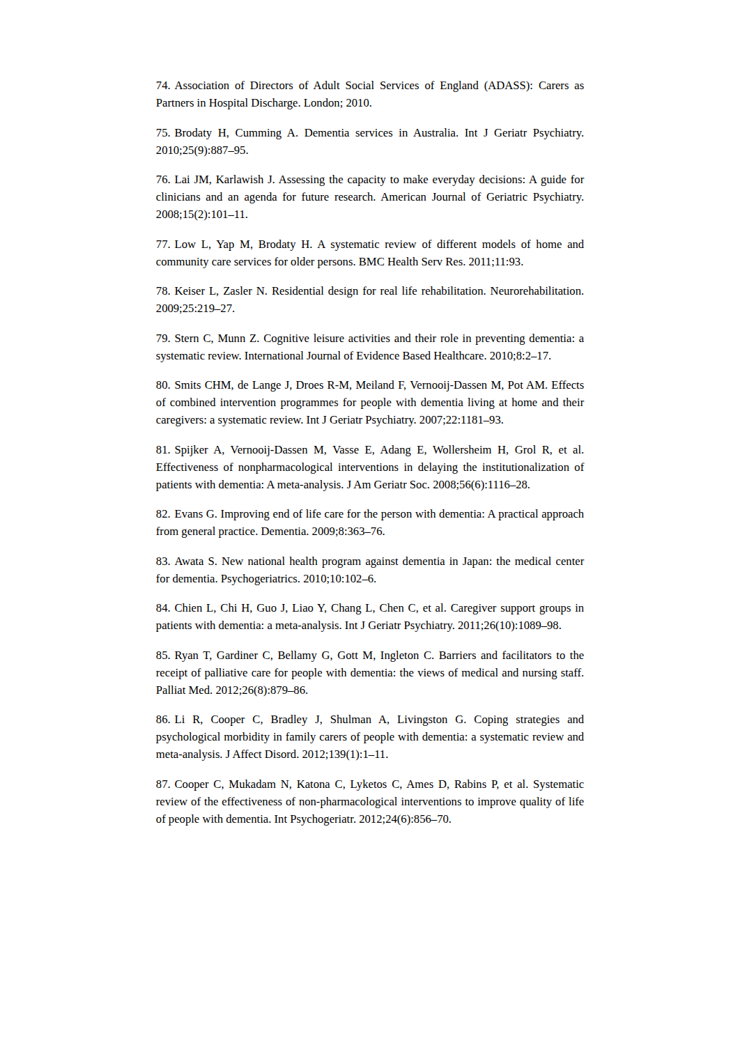74. Association of Directors of Adult Social Services of England (ADASS): Carers as Partners in Hospital Discharge. London; 2010.
75. Brodaty H, Cumming A. Dementia services in Australia. Int J Geriatr Psychiatry. 2010;25(9):887–95.
76. Lai JM, Karlawish J. Assessing the capacity to make everyday decisions: A guide for clinicians and an agenda for future research. American Journal of Geriatric Psychiatry. 2008;15(2):101–11.
77. Low L, Yap M, Brodaty H. A systematic review of different models of home and community care services for older persons. BMC Health Serv Res. 2011;11:93.
78. Keiser L, Zasler N. Residential design for real life rehabilitation. Neurorehabilitation. 2009;25:219–27.
79. Stern C, Munn Z. Cognitive leisure activities and their role in preventing dementia: a systematic review. International Journal of Evidence Based Healthcare. 2010;8:2–17.
80. Smits CHM, de Lange J, Droes R-M, Meiland F, Vernooij-Dassen M, Pot AM. Effects of combined intervention programmes for people with dementia living at home and their caregivers: a systematic review. Int J Geriatr Psychiatry. 2007;22:1181–93.
81. Spijker A, Vernooij-Dassen M, Vasse E, Adang E, Wollersheim H, Grol R, et al. Effectiveness of nonpharmacological interventions in delaying the institutionalization of patients with dementia: A meta-analysis. J Am Geriatr Soc. 2008;56(6):1116–28.
82. Evans G. Improving end of life care for the person with dementia: A practical approach from general practice. Dementia. 2009;8:363–76.
83. Awata S. New national health program against dementia in Japan: the medical center for dementia. Psychogeriatrics. 2010;10:102–6.
84. Chien L, Chi H, Guo J, Liao Y, Chang L, Chen C, et al. Caregiver support groups in patients with dementia: a meta-analysis. Int J Geriatr Psychiatry. 2011;26(10):1089–98.
85. Ryan T, Gardiner C, Bellamy G, Gott M, Ingleton C. Barriers and facilitators to the receipt of palliative care for people with dementia: the views of medical and nursing staff. Palliat Med. 2012;26(8):879–86.
86. Li R, Cooper C, Bradley J, Shulman A, Livingston G. Coping strategies and psychological morbidity in family carers of people with dementia: a systematic review and meta-analysis. J Affect Disord. 2012;139(1):1–11.
87. Cooper C, Mukadam N, Katona C, Lyketos C, Ames D, Rabins P, et al. Systematic review of the effectiveness of non-pharmacological interventions to improve quality of life of people with dementia. Int Psychogeriatr. 2012;24(6):856–70.